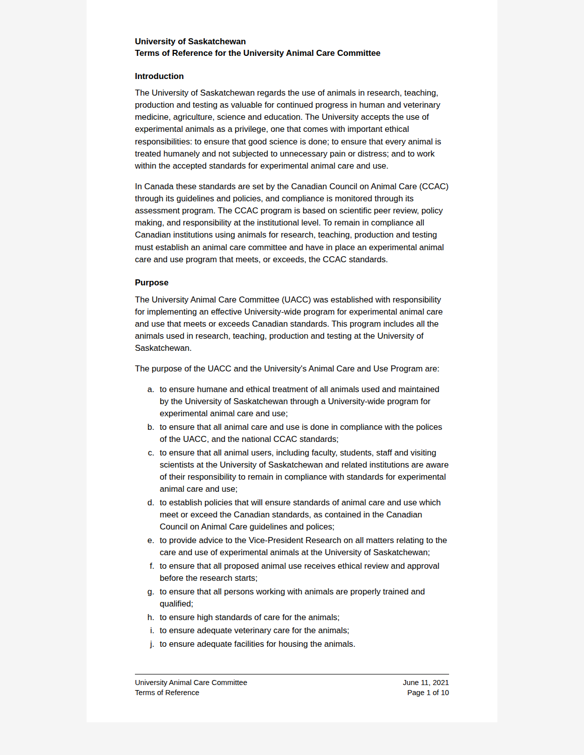University of Saskatchewan
Terms of Reference for the University Animal Care Committee
Introduction
The University of Saskatchewan regards the use of animals in research, teaching, production and testing as valuable for continued progress in human and veterinary medicine, agriculture, science and education. The University accepts the use of experimental animals as a privilege, one that comes with important ethical responsibilities: to ensure that good science is done; to ensure that every animal is treated humanely and not subjected to unnecessary pain or distress; and to work within the accepted standards for experimental animal care and use.
In Canada these standards are set by the Canadian Council on Animal Care (CCAC) through its guidelines and policies, and compliance is monitored through its assessment program. The CCAC program is based on scientific peer review, policy making, and responsibility at the institutional level. To remain in compliance all Canadian institutions using animals for research, teaching, production and testing must establish an animal care committee and have in place an experimental animal care and use program that meets, or exceeds, the CCAC standards.
Purpose
The University Animal Care Committee (UACC) was established with responsibility for implementing an effective University-wide program for experimental animal care and use that meets or exceeds Canadian standards. This program includes all the animals used in research, teaching, production and testing at the University of Saskatchewan.
The purpose of the UACC and the University's Animal Care and Use Program are:
to ensure humane and ethical treatment of all animals used and maintained by the University of Saskatchewan through a University-wide program for experimental animal care and use;
to ensure that all animal care and use is done in compliance with the polices of the UACC, and the national CCAC standards;
to ensure that all animal users, including faculty, students, staff and visiting scientists at the University of Saskatchewan and related institutions are aware of their responsibility to remain in compliance with standards for experimental animal care and use;
to establish policies that will ensure standards of animal care and use which meet or exceed the Canadian standards, as contained in the Canadian Council on Animal Care guidelines and polices;
to provide advice to the Vice-President Research on all matters relating to the care and use of experimental animals at the University of Saskatchewan;
to ensure that all proposed animal use receives ethical review and approval before the research starts;
to ensure that all persons working with animals are properly trained and qualified;
to ensure high standards of care for the animals;
to ensure adequate veterinary care for the animals;
to ensure adequate facilities for housing the animals.
University Animal Care Committee Terms of Reference
June 11, 2021 Page 1 of 10